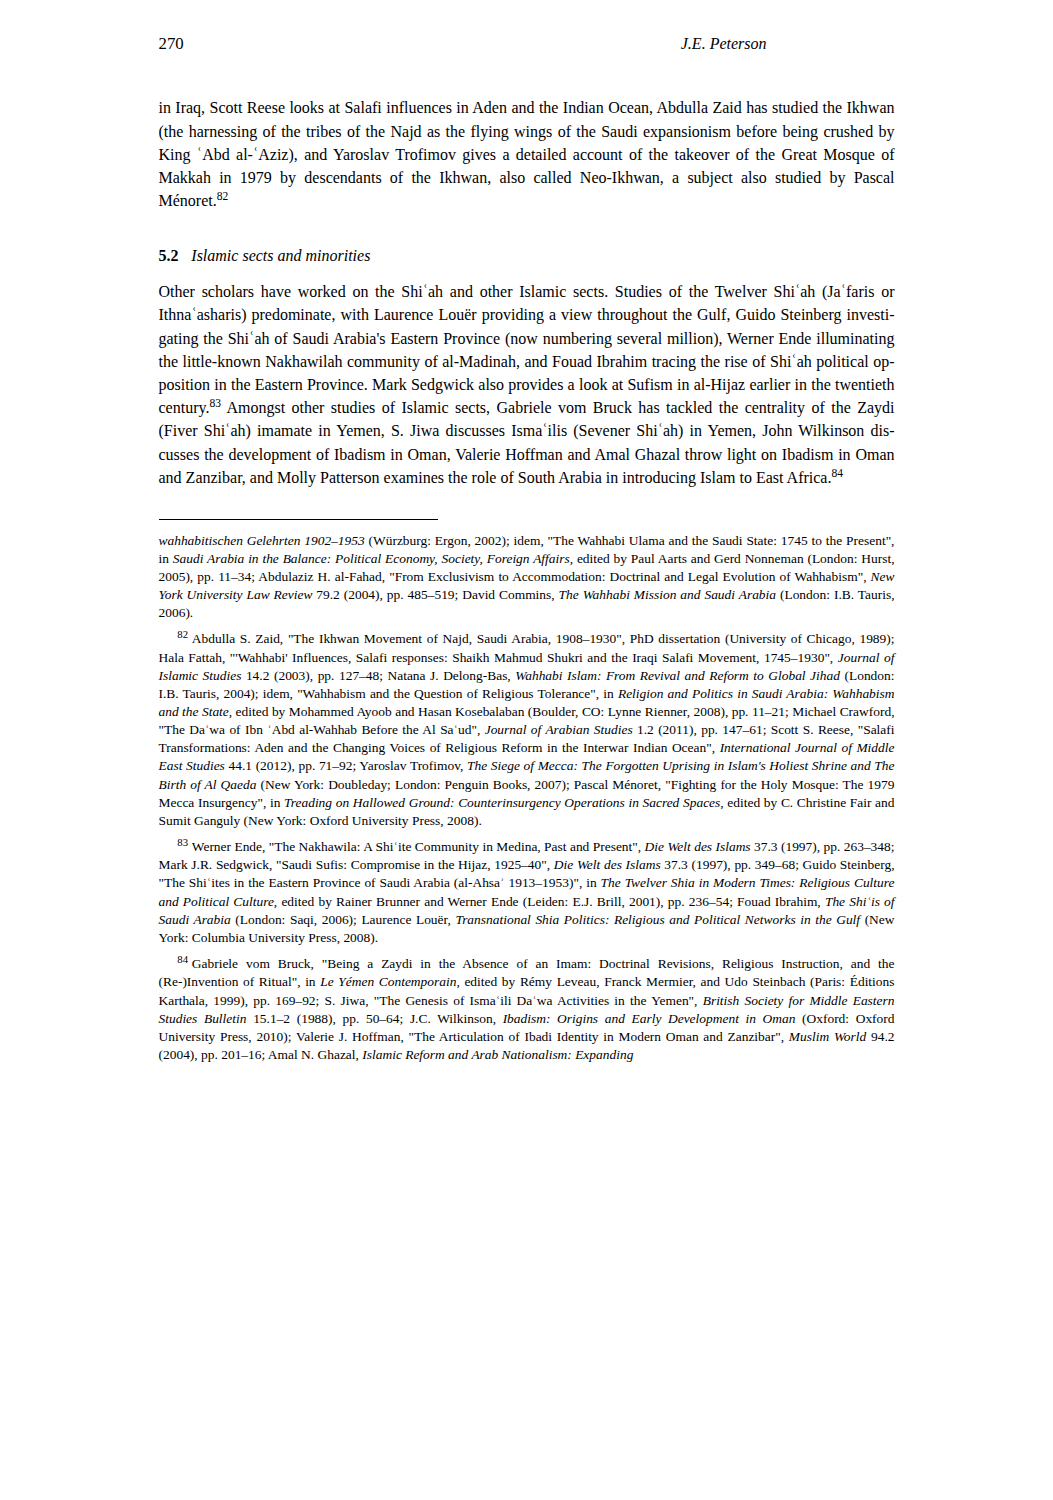270 J.E. Peterson
in Iraq, Scott Reese looks at Salafi influences in Aden and the Indian Ocean, Abdulla Zaid has studied the Ikhwan (the harnessing of the tribes of the Najd as the flying wings of the Saudi expansionism before being crushed by King ʿAbd al-ʿAziz), and Yaroslav Trofimov gives a detailed account of the takeover of the Great Mosque of Makkah in 1979 by descendants of the Ikhwan, also called Neo-Ikhwan, a subject also studied by Pascal Ménoret.82
5.2 Islamic sects and minorities
Other scholars have worked on the Shiʿah and other Islamic sects. Studies of the Twelver Shiʿah (Jaʿfaris or Ithnaʿasharis) predominate, with Laurence Louër providing a view throughout the Gulf, Guido Steinberg investigating the Shiʿah of Saudi Arabia's Eastern Province (now numbering several million), Werner Ende illuminating the little-known Nakhawilah community of al-Madinah, and Fouad Ibrahim tracing the rise of Shiʿah political opposition in the Eastern Province. Mark Sedgwick also provides a look at Sufism in al-Hijaz earlier in the twentieth century.83 Amongst other studies of Islamic sects, Gabriele vom Bruck has tackled the centrality of the Zaydi (Fiver Shiʿah) imamate in Yemen, S. Jiwa discusses Ismaʿilis (Sevener Shiʿah) in Yemen, John Wilkinson discusses the development of Ibadism in Oman, Valerie Hoffman and Amal Ghazal throw light on Ibadism in Oman and Zanzibar, and Molly Patterson examines the role of South Arabia in introducing Islam to East Africa.84
wahhabitischen Gelehrten 1902–1953 (Würzburg: Ergon, 2002); idem, "The Wahhabi Ulama and the Saudi State: 1745 to the Present", in Saudi Arabia in the Balance: Political Economy, Society, Foreign Affairs, edited by Paul Aarts and Gerd Nonneman (London: Hurst, 2005), pp. 11–34; Abdulaziz H. al-Fahad, "From Exclusivism to Accommodation: Doctrinal and Legal Evolution of Wahhabism", New York University Law Review 79.2 (2004), pp. 485–519; David Commins, The Wahhabi Mission and Saudi Arabia (London: I.B. Tauris, 2006).
82 Abdulla S. Zaid, "The Ikhwan Movement of Najd, Saudi Arabia, 1908–1930", PhD dissertation (University of Chicago, 1989); Hala Fattah, "'Wahhabi' Influences, Salafi responses: Shaikh Mahmud Shukri and the Iraqi Salafi Movement, 1745–1930", Journal of Islamic Studies 14.2 (2003), pp. 127–48; Natana J. Delong-Bas, Wahhabi Islam: From Revival and Reform to Global Jihad (London: I.B. Tauris, 2004); idem, "Wahhabism and the Question of Religious Tolerance", in Religion and Politics in Saudi Arabia: Wahhabism and the State, edited by Mohammed Ayoob and Hasan Kosebalaban (Boulder, CO: Lynne Rienner, 2008), pp. 11–21; Michael Crawford, "The Daʿwa of Ibn ʿAbd al-Wahhab Before the Al Saʿud", Journal of Arabian Studies 1.2 (2011), pp. 147–61; Scott S. Reese, "Salafi Transformations: Aden and the Changing Voices of Religious Reform in the Interwar Indian Ocean", International Journal of Middle East Studies 44.1 (2012), pp. 71–92; Yaroslav Trofimov, The Siege of Mecca: The Forgotten Uprising in Islam's Holiest Shrine and The Birth of Al Qaeda (New York: Doubleday; London: Penguin Books, 2007); Pascal Ménoret, "Fighting for the Holy Mosque: The 1979 Mecca Insurgency", in Treading on Hallowed Ground: Counterinsurgency Operations in Sacred Spaces, edited by C. Christine Fair and Sumit Ganguly (New York: Oxford University Press, 2008).
83 Werner Ende, "The Nakhawila: A Shiʿite Community in Medina, Past and Present", Die Welt des Islams 37.3 (1997), pp. 263–348; Mark J.R. Sedgwick, "Saudi Sufis: Compromise in the Hijaz, 1925–40", Die Welt des Islams 37.3 (1997), pp. 349–68; Guido Steinberg, "The Shiʿites in the Eastern Province of Saudi Arabia (al-Ahsaʾ 1913–1953)", in The Twelver Shia in Modern Times: Religious Culture and Political Culture, edited by Rainer Brunner and Werner Ende (Leiden: E.J. Brill, 2001), pp. 236–54; Fouad Ibrahim, The Shiʿis of Saudi Arabia (London: Saqi, 2006); Laurence Louër, Transnational Shia Politics: Religious and Political Networks in the Gulf (New York: Columbia University Press, 2008).
84 Gabriele vom Bruck, "Being a Zaydi in the Absence of an Imam: Doctrinal Revisions, Religious Instruction, and the (Re-)Invention of Ritual", in Le Yémen Contemporain, edited by Rémy Leveau, Franck Mermier, and Udo Steinbach (Paris: Éditions Karthala, 1999), pp. 169–92; S. Jiwa, "The Genesis of Ismaʿili Daʿwa Activities in the Yemen", British Society for Middle Eastern Studies Bulletin 15.1–2 (1988), pp. 50–64; J.C. Wilkinson, Ibadism: Origins and Early Development in Oman (Oxford: Oxford University Press, 2010); Valerie J. Hoffman, "The Articulation of Ibadi Identity in Modern Oman and Zanzibar", Muslim World 94.2 (2004), pp. 201–16; Amal N. Ghazal, Islamic Reform and Arab Nationalism: Expanding